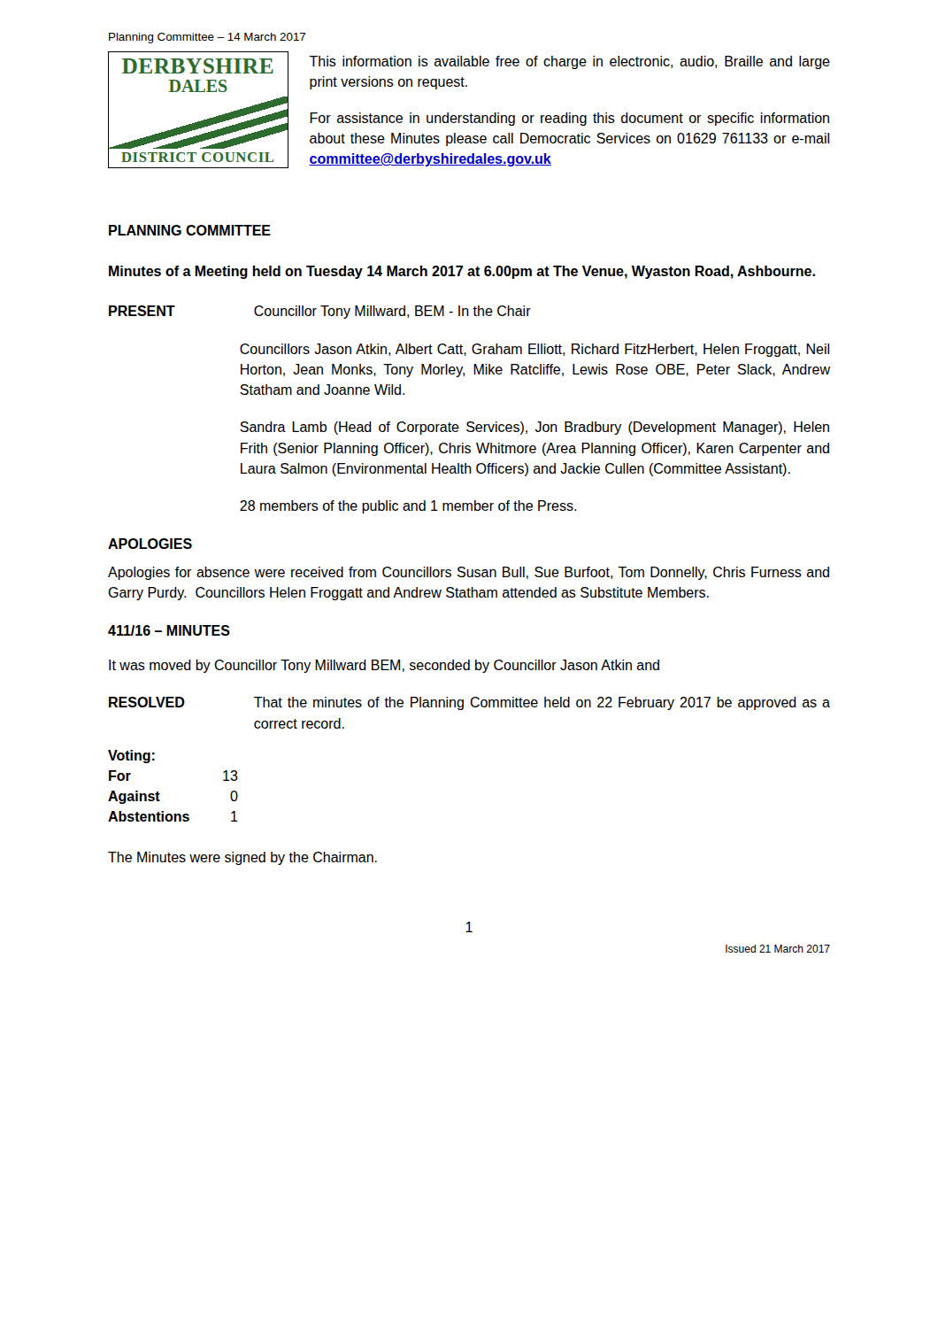Planning Committee – 14 March 2017
DERBYSHIRE
DALES
DISTRICT COUNCIL
This information is available free of charge in electronic, audio, Braille and large print versions on request.
For assistance in understanding or reading this document or specific information about these Minutes please call Democratic Services on 01629 761133 or e-mail committee@derbyshiredales.gov.uk
PLANNING COMMITTEE
Minutes of a Meeting held on Tuesday 14 March 2017 at 6.00pm at The Venue, Wyaston Road, Ashbourne.
PRESENT
Councillor Tony Millward, BEM - In the Chair
Councillors Jason Atkin, Albert Catt, Graham Elliott, Richard FitzHerbert, Helen Froggatt, Neil Horton, Jean Monks, Tony Morley, Mike Ratcliffe, Lewis Rose OBE, Peter Slack, Andrew Statham and Joanne Wild.
Sandra Lamb (Head of Corporate Services), Jon Bradbury (Development Manager), Helen Frith (Senior Planning Officer), Chris Whitmore (Area Planning Officer), Karen Carpenter and Laura Salmon (Environmental Health Officers) and Jackie Cullen (Committee Assistant).
28 members of the public and 1 member of the Press.
APOLOGIES
Apologies for absence were received from Councillors Susan Bull, Sue Burfoot, Tom Donnelly, Chris Furness and Garry Purdy. Councillors Helen Froggatt and Andrew Statham attended as Substitute Members.
411/16 – MINUTES
It was moved by Councillor Tony Millward BEM, seconded by Councillor Jason Atkin and
RESOLVED
That the minutes of the Planning Committee held on 22 February 2017 be approved as a correct record.
Voting:
| For | 13 |
| Against | 0 |
| Abstentions | 1 |
The Minutes were signed by the Chairman.
1
Issued 21 March 2017